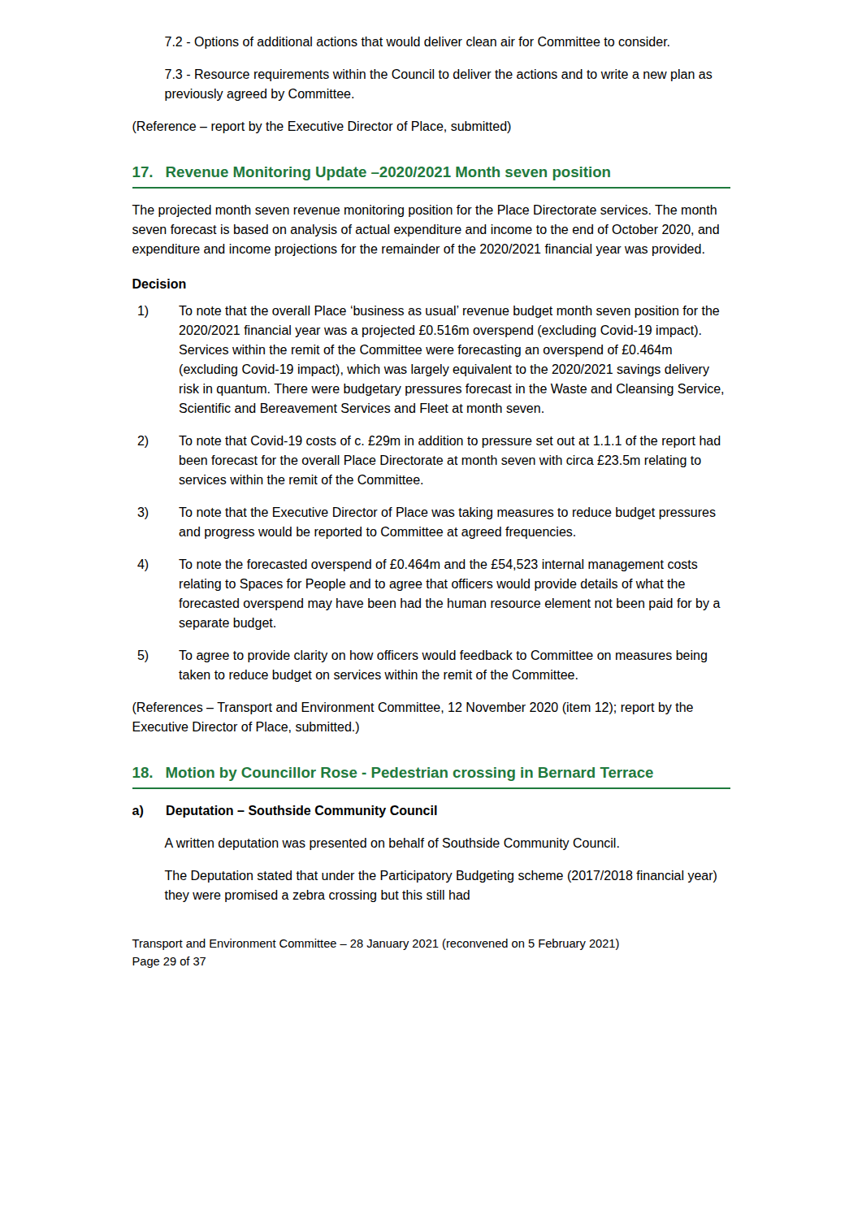7.2 - Options of additional actions that would deliver clean air for Committee to consider.
7.3 - Resource requirements within the Council to deliver the actions and to write a new plan as previously agreed by Committee.
(Reference – report by the Executive Director of Place, submitted)
17. Revenue Monitoring Update –2020/2021 Month seven position
The projected month seven revenue monitoring position for the Place Directorate services. The month seven forecast is based on analysis of actual expenditure and income to the end of October 2020, and expenditure and income projections for the remainder of the 2020/2021 financial year was provided.
Decision
1) To note that the overall Place ‘business as usual’ revenue budget month seven position for the 2020/2021 financial year was a projected £0.516m overspend (excluding Covid-19 impact). Services within the remit of the Committee were forecasting an overspend of £0.464m (excluding Covid-19 impact), which was largely equivalent to the 2020/2021 savings delivery risk in quantum. There were budgetary pressures forecast in the Waste and Cleansing Service, Scientific and Bereavement Services and Fleet at month seven.
2) To note that Covid-19 costs of c. £29m in addition to pressure set out at 1.1.1 of the report had been forecast for the overall Place Directorate at month seven with circa £23.5m relating to services within the remit of the Committee.
3) To note that the Executive Director of Place was taking measures to reduce budget pressures and progress would be reported to Committee at agreed frequencies.
4) To note the forecasted overspend of £0.464m and the £54,523 internal management costs relating to Spaces for People and to agree that officers would provide details of what the forecasted overspend may have been had the human resource element not been paid for by a separate budget.
5) To agree to provide clarity on how officers would feedback to Committee on measures being taken to reduce budget on services within the remit of the Committee.
(References – Transport and Environment Committee, 12 November 2020 (item 12); report by the Executive Director of Place, submitted.)
18. Motion by Councillor Rose - Pedestrian crossing in Bernard Terrace
a) Deputation – Southside Community Council
A written deputation was presented on behalf of Southside Community Council.
The Deputation stated that under the Participatory Budgeting scheme (2017/2018 financial year) they were promised a zebra crossing but this still had
Transport and Environment Committee – 28 January 2021 (reconvened on 5 February 2021)
Page 29 of 37